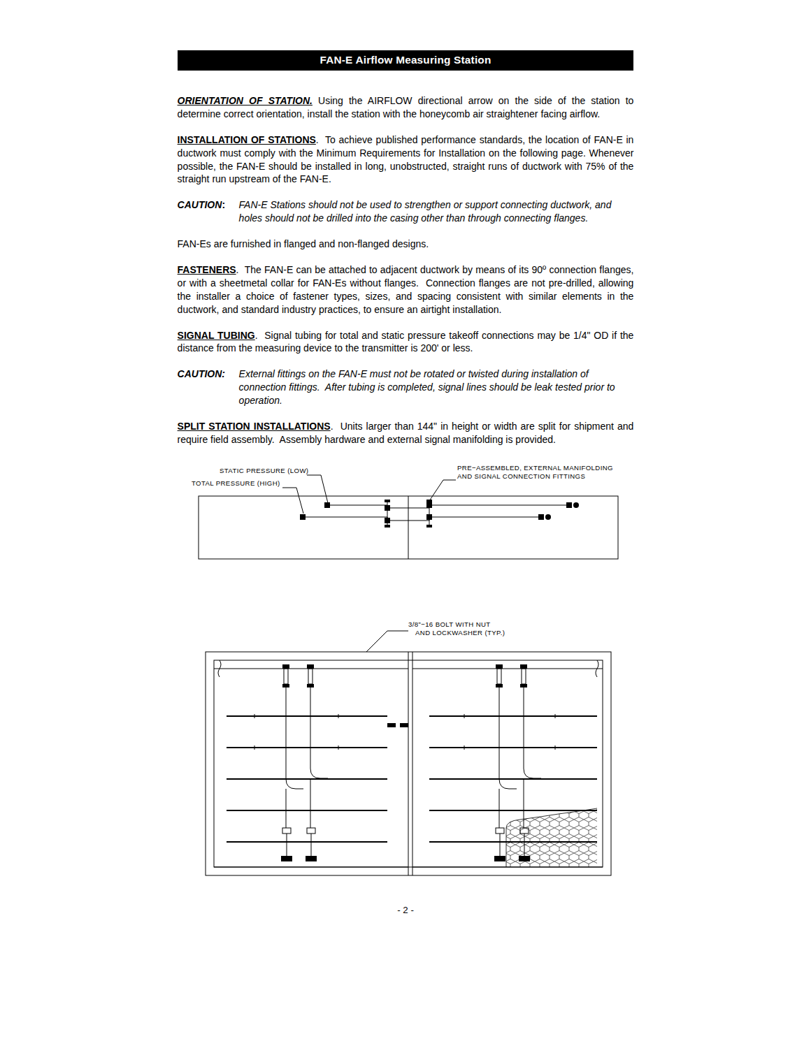FAN-E Airflow Measuring Station
ORIENTATION OF STATION. Using the AIRFLOW directional arrow on the side of the station to determine correct orientation, install the station with the honeycomb air straightener facing airflow.
INSTALLATION OF STATIONS. To achieve published performance standards, the location of FAN-E in ductwork must comply with the Minimum Requirements for Installation on the following page. Whenever possible, the FAN-E should be installed in long, unobstructed, straight runs of ductwork with 75% of the straight run upstream of the FAN-E.
CAUTION:
FAN-E Stations should not be used to strengthen or support connecting ductwork, and holes should not be drilled into the casing other than through connecting flanges.
FAN-Es are furnished in flanged and non-flanged designs.
FASTENERS. The FAN-E can be attached to adjacent ductwork by means of its 90º connection flanges, or with a sheetmetal collar for FAN-Es without flanges. Connection flanges are not pre-drilled, allowing the installer a choice of fastener types, sizes, and spacing consistent with similar elements in the ductwork, and standard industry practices, to ensure an airtight installation.
SIGNAL TUBING. Signal tubing for total and static pressure takeoff connections may be 1/4" OD if the distance from the measuring device to the transmitter is 200' or less.
CAUTION:
External fittings on the FAN-E must not be rotated or twisted during installation of connection fittings. After tubing is completed, signal lines should be leak tested prior to operation.
SPLIT STATION INSTALLATIONS. Units larger than 144" in height or width are split for shipment and require field assembly. Assembly hardware and external signal manifolding is provided.
STATIC PRESSURE (LOW) TOTAL PRESSURE (HIGH) PRE−ASSEMBLED, EXTERNAL MANIFOLDING AND SIGNAL CONNECTION FITTINGS
3/8”−16 BOLT WITH NUT AND LOCKWASHER (TYP.)
- 2 -